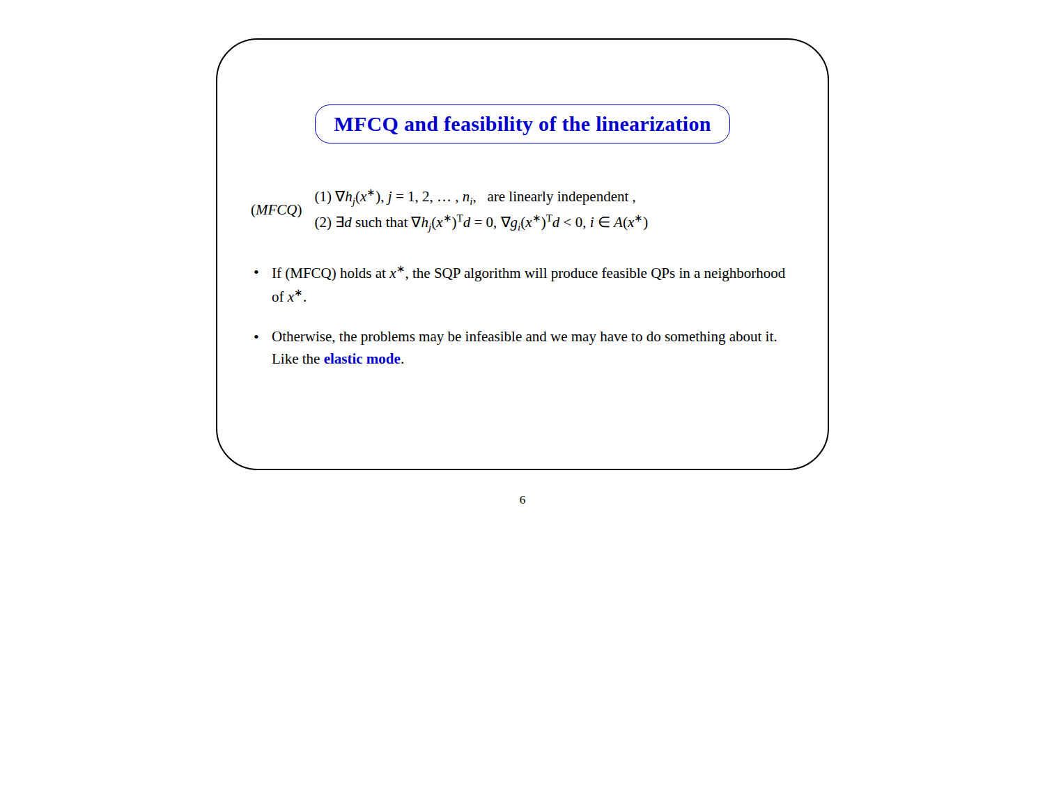MFCQ and feasibility of the linearization
(MFCQ)
(1) ∇hj(x∗), j = 1, 2, … , ni, are linearly independent ,
(2) ∃d such that ∇hj(x∗)Td = 0, ∇gi(x∗)Td < 0, i ∈ A(x∗)
If (MFCQ) holds at x∗, the SQP algorithm will produce feasible QPs in a neighborhood of x∗.
Otherwise, the problems may be infeasible and we may have to do something about it. Like the elastic mode.
6